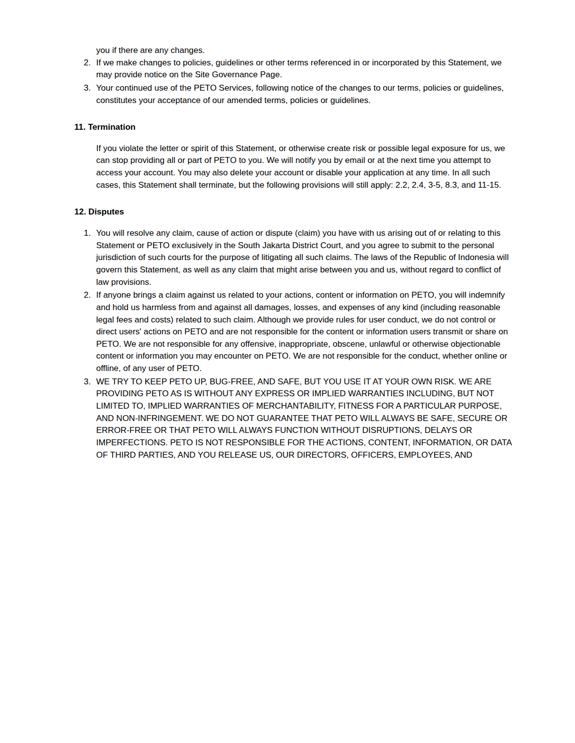you if there are any changes.
If we make changes to policies, guidelines or other terms referenced in or incorporated by this Statement, we may provide notice on the Site Governance Page.
Your continued use of the PETO Services, following notice of the changes to our terms, policies or guidelines, constitutes your acceptance of our amended terms, policies or guidelines.
11. Termination
If you violate the letter or spirit of this Statement, or otherwise create risk or possible legal exposure for us, we can stop providing all or part of PETO to you. We will notify you by email or at the next time you attempt to access your account. You may also delete your account or disable your application at any time. In all such cases, this Statement shall terminate, but the following provisions will still apply: 2.2, 2.4, 3-5, 8.3, and 11-15.
12. Disputes
You will resolve any claim, cause of action or dispute (claim) you have with us arising out of or relating to this Statement or PETO exclusively in the South Jakarta District Court, and you agree to submit to the personal jurisdiction of such courts for the purpose of litigating all such claims. The laws of the Republic of Indonesia will govern this Statement, as well as any claim that might arise between you and us, without regard to conflict of law provisions.
If anyone brings a claim against us related to your actions, content or information on PETO, you will indemnify and hold us harmless from and against all damages, losses, and expenses of any kind (including reasonable legal fees and costs) related to such claim. Although we provide rules for user conduct, we do not control or direct users' actions on PETO and are not responsible for the content or information users transmit or share on PETO. We are not responsible for any offensive, inappropriate, obscene, unlawful or otherwise objectionable content or information you may encounter on PETO. We are not responsible for the conduct, whether online or offline, of any user of PETO.
We try to keep PETO up, bug-free, and safe, but you use it at your own risk. We are providing PETO as is without any express or implied warranties including, but not limited to, implied warranties of merchantability, fitness for a particular purpose, and non-infringement. We do not guarantee that PETO will always be safe, secure or error-free or that PETO will always function without disruptions, delays or imperfections. PETO is not responsible for the actions, content, information, or data of third parties, and you release us, our directors, officers, employees, and